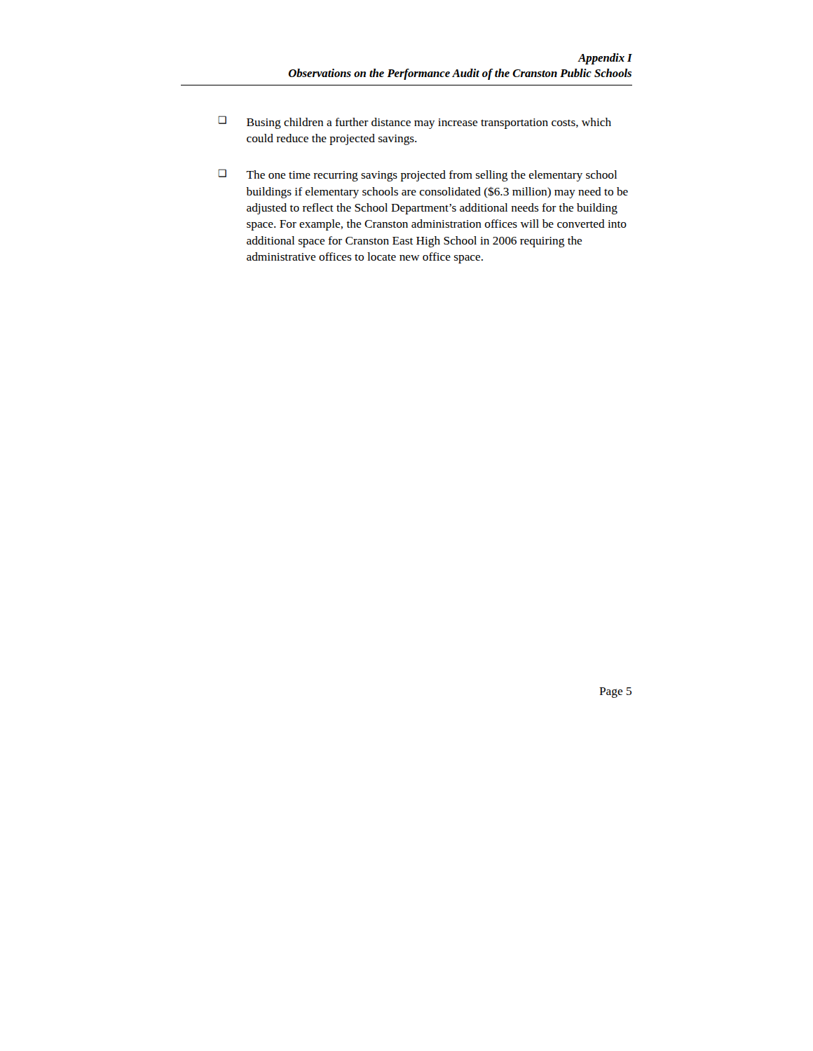Appendix I Observations on the Performance Audit of the Cranston Public Schools
Busing children a further distance may increase transportation costs, which could reduce the projected savings.
The one time recurring savings projected from selling the elementary school buildings if elementary schools are consolidated ($6.3 million) may need to be adjusted to reflect the School Department’s additional needs for the building space. For example, the Cranston administration offices will be converted into additional space for Cranston East High School in 2006 requiring the administrative offices to locate new office space.
Page 5